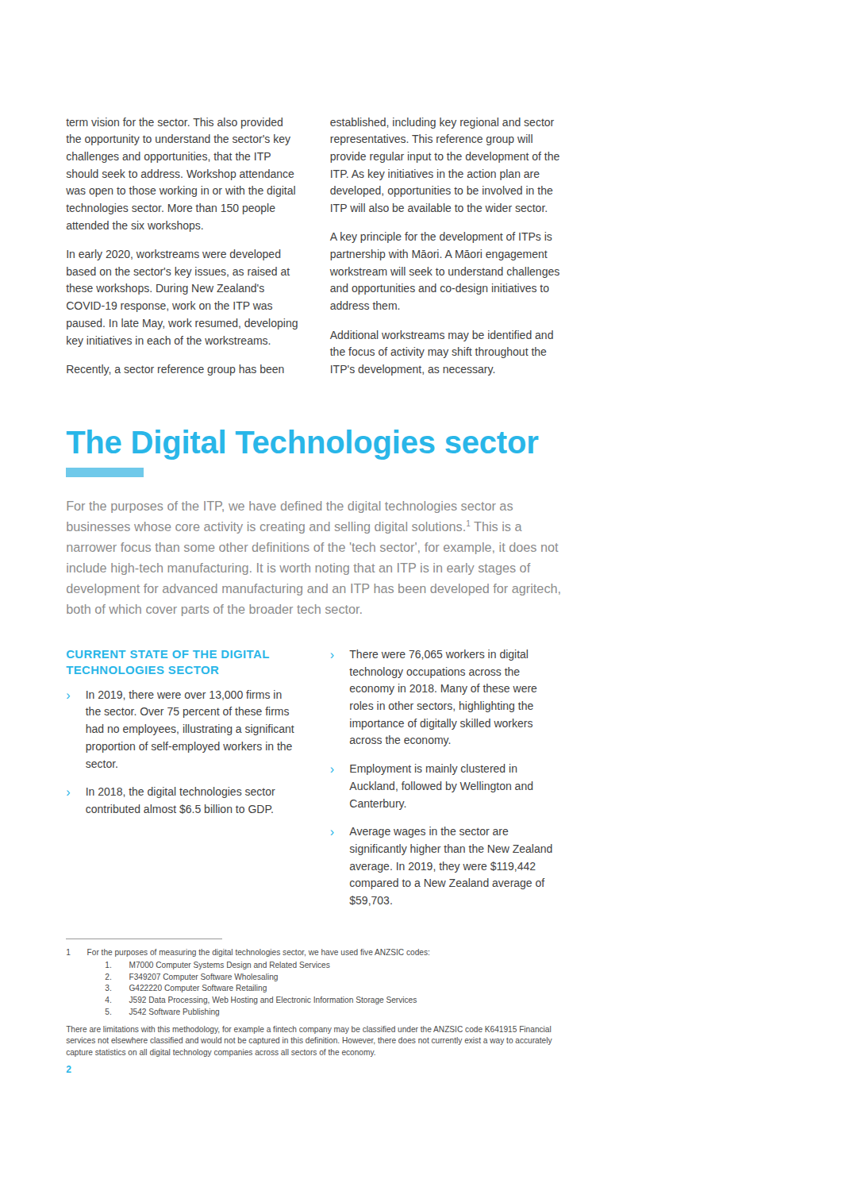term vision for the sector. This also provided the opportunity to understand the sector's key challenges and opportunities, that the ITP should seek to address. Workshop attendance was open to those working in or with the digital technologies sector. More than 150 people attended the six workshops.
In early 2020, workstreams were developed based on the sector's key issues, as raised at these workshops. During New Zealand's COVID-19 response, work on the ITP was paused. In late May, work resumed, developing key initiatives in each of the workstreams.
Recently, a sector reference group has been
established, including key regional and sector representatives. This reference group will provide regular input to the development of the ITP. As key initiatives in the action plan are developed, opportunities to be involved in the ITP will also be available to the wider sector.
A key principle for the development of ITPs is partnership with Māori. A Māori engagement workstream will seek to understand challenges and opportunities and co-design initiatives to address them.
Additional workstreams may be identified and the focus of activity may shift throughout the ITP's development, as necessary.
The Digital Technologies sector
For the purposes of the ITP, we have defined the digital technologies sector as businesses whose core activity is creating and selling digital solutions.1 This is a narrower focus than some other definitions of the 'tech sector', for example, it does not include high-tech manufacturing. It is worth noting that an ITP is in early stages of development for advanced manufacturing and an ITP has been developed for agritech, both of which cover parts of the broader tech sector.
Current state of the digital technologies sector
In 2019, there were over 13,000 firms in the sector. Over 75 percent of these firms had no employees, illustrating a significant proportion of self-employed workers in the sector.
In 2018, the digital technologies sector contributed almost $6.5 billion to GDP.
There were 76,065 workers in digital technology occupations across the economy in 2018. Many of these were roles in other sectors, highlighting the importance of digitally skilled workers across the economy.
Employment is mainly clustered in Auckland, followed by Wellington and Canterbury.
Average wages in the sector are significantly higher than the New Zealand average. In 2019, they were $119,442 compared to a New Zealand average of $59,703.
1
For the purposes of measuring the digital technologies sector, we have used five ANZSIC codes:
1. M7000 Computer Systems Design and Related Services
2. F349207 Computer Software Wholesaling
3. G422220 Computer Software Retailing
4. J592 Data Processing, Web Hosting and Electronic Information Storage Services
5. J542 Software Publishing
There are limitations with this methodology, for example a fintech company may be classified under the ANZSIC code K641915 Financial services not elsewhere classified and would not be captured in this definition. However, there does not currently exist a way to accurately capture statistics on all digital technology companies across all sectors of the economy.
2